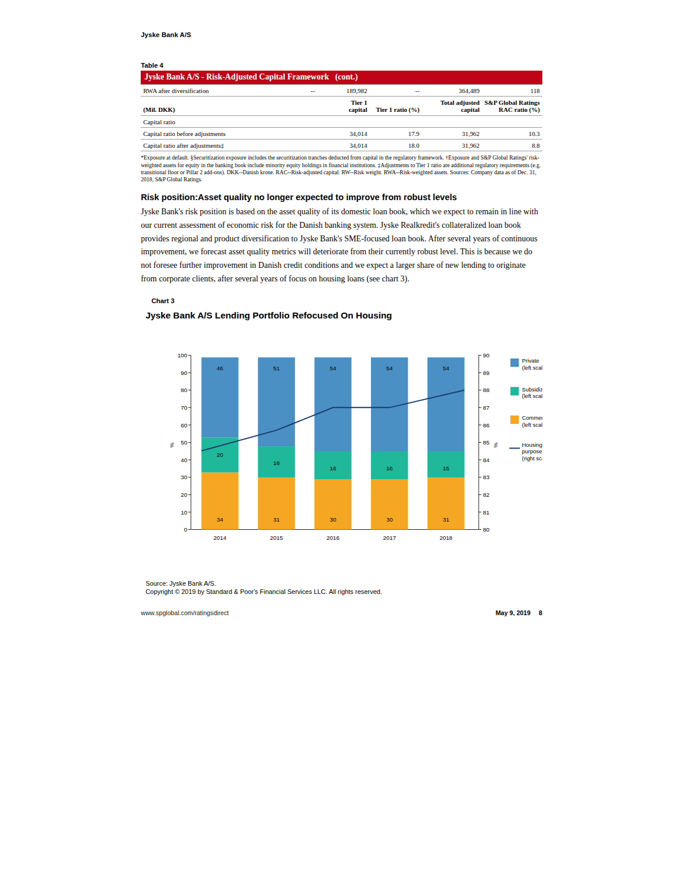Jyske Bank A/S
Table 4
Jyske Bank A/S - Risk-Adjusted Capital Framework (cont.)
| RWA after diversification | -- | 189,982 | -- | 364,489 | 118 |
| (Mil. DKK) | Tier 1 capital | Tier 1 ratio (%) | Total adjusted capital | S&P Global Ratings RAC ratio (%) |
| Capital ratio | | | | |
| Capital ratio before adjustments | 34,014 | 17.9 | 31,962 | 10.3 |
| Capital ratio after adjustments‡ | 34,014 | 18.0 | 31,962 | 8.8 |
*Exposure at default. §Securitization exposure includes the securitization tranches deducted from capital in the regulatory framework. †Exposure and S&P Global Ratings' risk-weighted assets for equity in the banking book include minority equity holdings in financial institutions. ‡Adjustments to Tier 1 ratio are additional regulatory requirements (e.g. transitional floor or Pillar 2 add-ons). DKK--Danish krone. RAC--Risk-adjusted capital. RW--Risk weight. RWA--Risk-weighted assets. Sources: Company data as of Dec. 31, 2018, S&P Global Ratings.
Risk position:Asset quality no longer expected to improve from robust levels
Jyske Bank's risk position is based on the asset quality of its domestic loan book, which we expect to remain in line with our current assessment of economic risk for the Danish banking system. Jyske Realkredit's collateralized loan book provides regional and product diversification to Jyske Bank's SME-focused loan book. After several years of continuous improvement, we forecast asset quality metrics will deteriorate from their currently robust level. This is because we do not foresee further improvement in Danish credit conditions and we expect a larger share of new lending to originate from corporate clients, after several years of focus on housing loans (see chart 3).
Chart 3
Jyske Bank A/S Lending Portfolio Refocused On Housing
100 90 80 70 60 50 40 30 20 10 0 90 89 88 87 86 85 84 83 82 81 80 % % 34 20 46 31 18 51 30 16 54 30 16 54 31 15 54 2014 2015 2016 2017 2018 Private (left scale) Subsidized (left scale) Commercial (left scale) Housing purposes (right scale)
Source: Jyske Bank A/S.
Copyright © 2019 by Standard & Poor's Financial Services LLC. All rights reserved.
www.spglobal.com/ratingsdirect
May 9, 20198